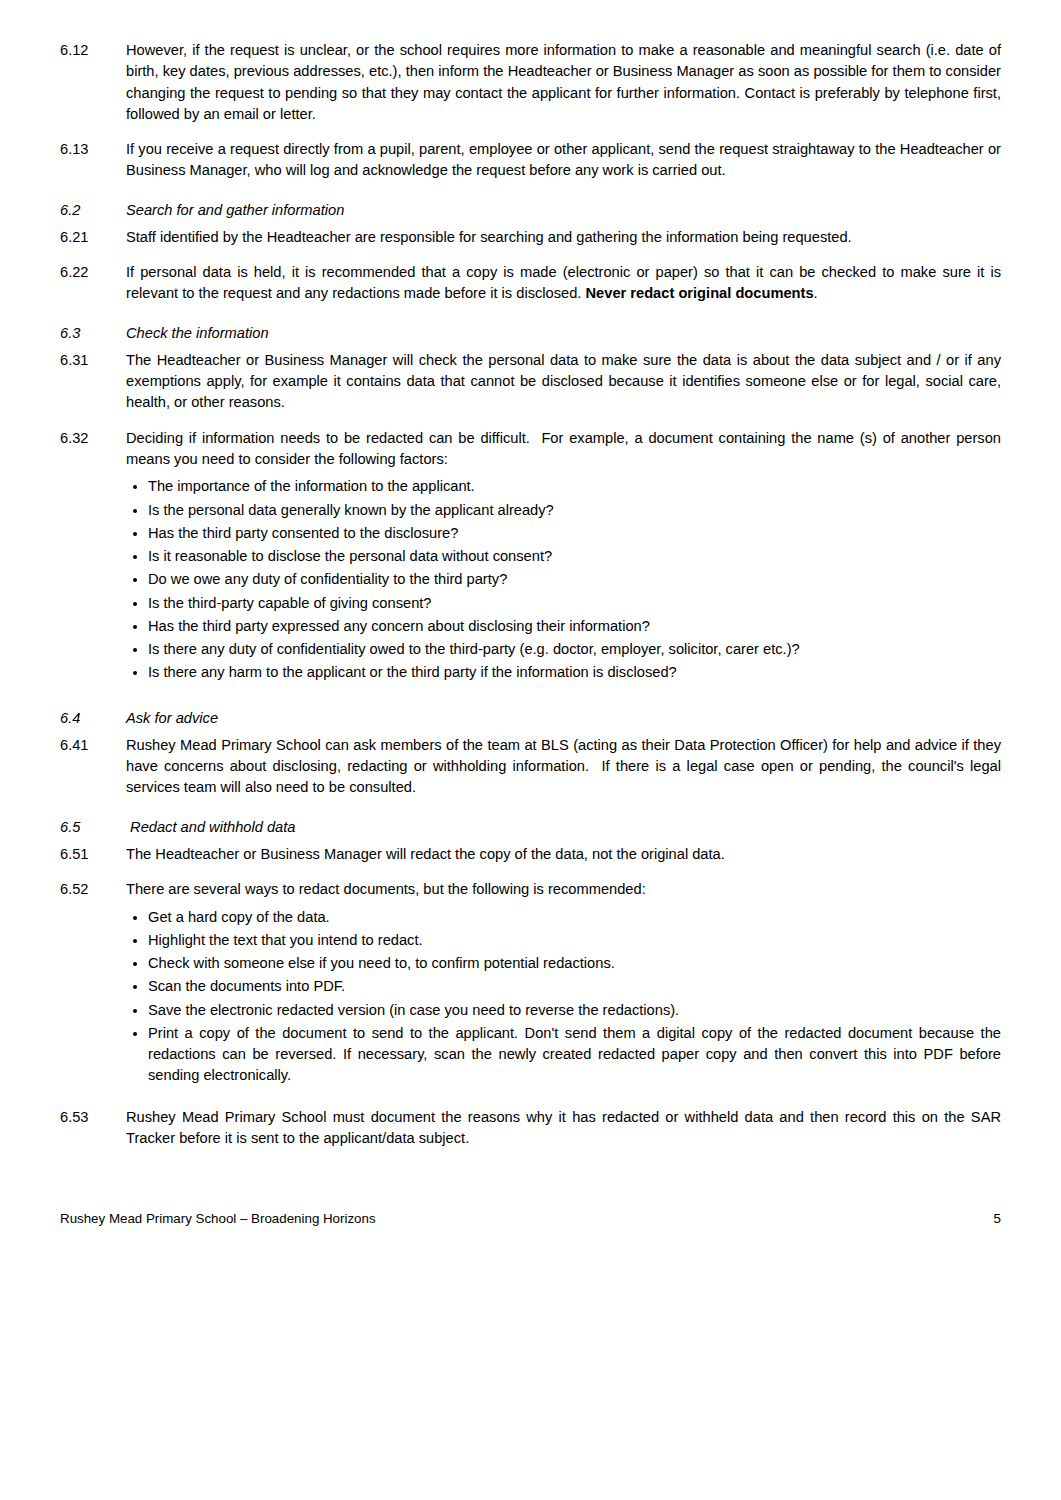6.12
However, if the request is unclear, or the school requires more information to make a reasonable and meaningful search (i.e. date of birth, key dates, previous addresses, etc.), then inform the Headteacher or Business Manager as soon as possible for them to consider changing the request to pending so that they may contact the applicant for further information. Contact is preferably by telephone first, followed by an email or letter.
6.13
If you receive a request directly from a pupil, parent, employee or other applicant, send the request straightaway to the Headteacher or Business Manager, who will log and acknowledge the request before any work is carried out.
6.2 Search for and gather information
6.21
Staff identified by the Headteacher are responsible for searching and gathering the information being requested.
6.22
If personal data is held, it is recommended that a copy is made (electronic or paper) so that it can be checked to make sure it is relevant to the request and any redactions made before it is disclosed. Never redact original documents.
6.3 Check the information
6.31
The Headteacher or Business Manager will check the personal data to make sure the data is about the data subject and / or if any exemptions apply, for example it contains data that cannot be disclosed because it identifies someone else or for legal, social care, health, or other reasons.
6.32
Deciding if information needs to be redacted can be difficult. For example, a document containing the name (s) of another person means you need to consider the following factors:
The importance of the information to the applicant.
Is the personal data generally known by the applicant already?
Has the third party consented to the disclosure?
Is it reasonable to disclose the personal data without consent?
Do we owe any duty of confidentiality to the third party?
Is the third-party capable of giving consent?
Has the third party expressed any concern about disclosing their information?
Is there any duty of confidentiality owed to the third-party (e.g. doctor, employer, solicitor, carer etc.)?
Is there any harm to the applicant or the third party if the information is disclosed?
6.4 Ask for advice
6.41
Rushey Mead Primary School can ask members of the team at BLS (acting as their Data Protection Officer) for help and advice if they have concerns about disclosing, redacting or withholding information. If there is a legal case open or pending, the council's legal services team will also need to be consulted.
6.5 Redact and withhold data
6.51
The Headteacher or Business Manager will redact the copy of the data, not the original data.
6.52
There are several ways to redact documents, but the following is recommended:
Get a hard copy of the data.
Highlight the text that you intend to redact.
Check with someone else if you need to, to confirm potential redactions.
Scan the documents into PDF.
Save the electronic redacted version (in case you need to reverse the redactions).
Print a copy of the document to send to the applicant. Don't send them a digital copy of the redacted document because the redactions can be reversed. If necessary, scan the newly created redacted paper copy and then convert this into PDF before sending electronically.
6.53
Rushey Mead Primary School must document the reasons why it has redacted or withheld data and then record this on the SAR Tracker before it is sent to the applicant/data subject.
Rushey Mead Primary School – Broadening Horizons 5